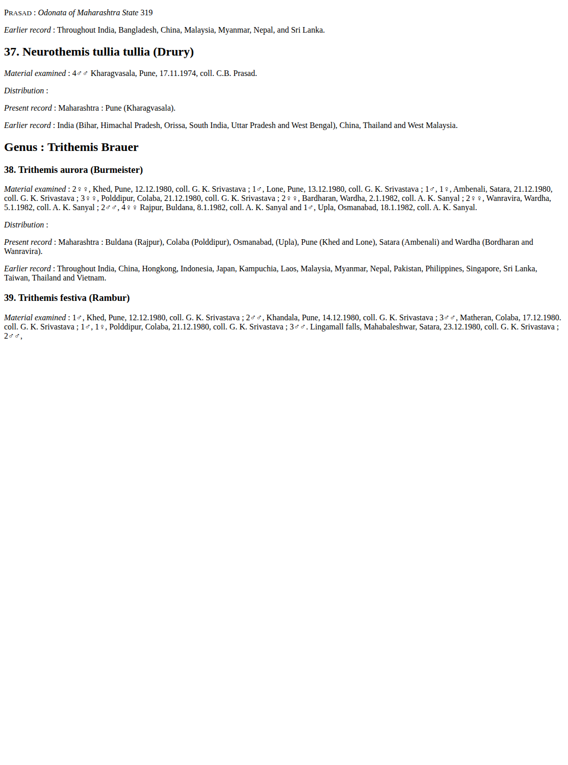PRASAD : Odonata of Maharashtra State 319
Earlier record : Throughout India, Bangladesh, China, Malaysia, Myanmar, Nepal, and Sri Lanka.
37. Neurothemis tullia tullia (Drury)
Material examined : 4♂♂ Kharagvasala, Pune, 17.11.1974, coll. C.B. Prasad.
Distribution :
Present record : Maharashtra : Pune (Kharagvasala).
Earlier record : India (Bihar, Himachal Pradesh, Orissa, South India, Uttar Pradesh and West Bengal), China, Thailand and West Malaysia.
Genus : Trithemis Brauer
38. Trithemis aurora (Burmeister)
Material examined : 2♀♀, Khed, Pune, 12.12.1980, coll. G. K. Srivastava ; 1♂, Lone, Pune, 13.12.1980, coll. G. K. Srivastava ; 1♂, 1♀, Ambenali, Satara, 21.12.1980, coll. G. K. Srivastava ; 3♀♀, Polddipur, Colaba, 21.12.1980, coll. G. K. Srivastava ; 2♀♀, Bardharan, Wardha, 2.1.1982, coll. A. K. Sanyal ; 2♀♀, Wanravira, Wardha, 5.1.1982, coll. A. K. Sanyal ; 2♂♂, 4♀♀ Rajpur, Buldana, 8.1.1982, coll. A. K. Sanyal and 1♂, Upla, Osmanabad, 18.1.1982, coll. A. K. Sanyal.
Distribution :
Present record : Maharashtra : Buldana (Rajpur), Colaba (Polddipur), Osmanabad, (Upla), Pune (Khed and Lone), Satara (Ambenali) and Wardha (Bordharan and Wanravira).
Earlier record : Throughout India, China, Hongkong, Indonesia, Japan, Kampuchia, Laos, Malaysia, Myanmar, Nepal, Pakistan, Philippines, Singapore, Sri Lanka, Taiwan, Thailand and Vietnam.
39. Trithemis festiva (Rambur)
Material examined : 1♂, Khed, Pune, 12.12.1980, coll. G. K. Srivastava ; 2♂♂, Khandala, Pune, 14.12.1980, coll. G. K. Srivastava ; 3♂♂, Matheran, Colaba, 17.12.1980. coll. G. K. Srivastava ; 1♂, 1♀, Polddipur, Colaba, 21.12.1980, coll. G. K. Srivastava ; 3♂♂. Lingamall falls, Mahabaleshwar, Satara, 23.12.1980, coll. G. K. Srivastava ; 2♂♂,